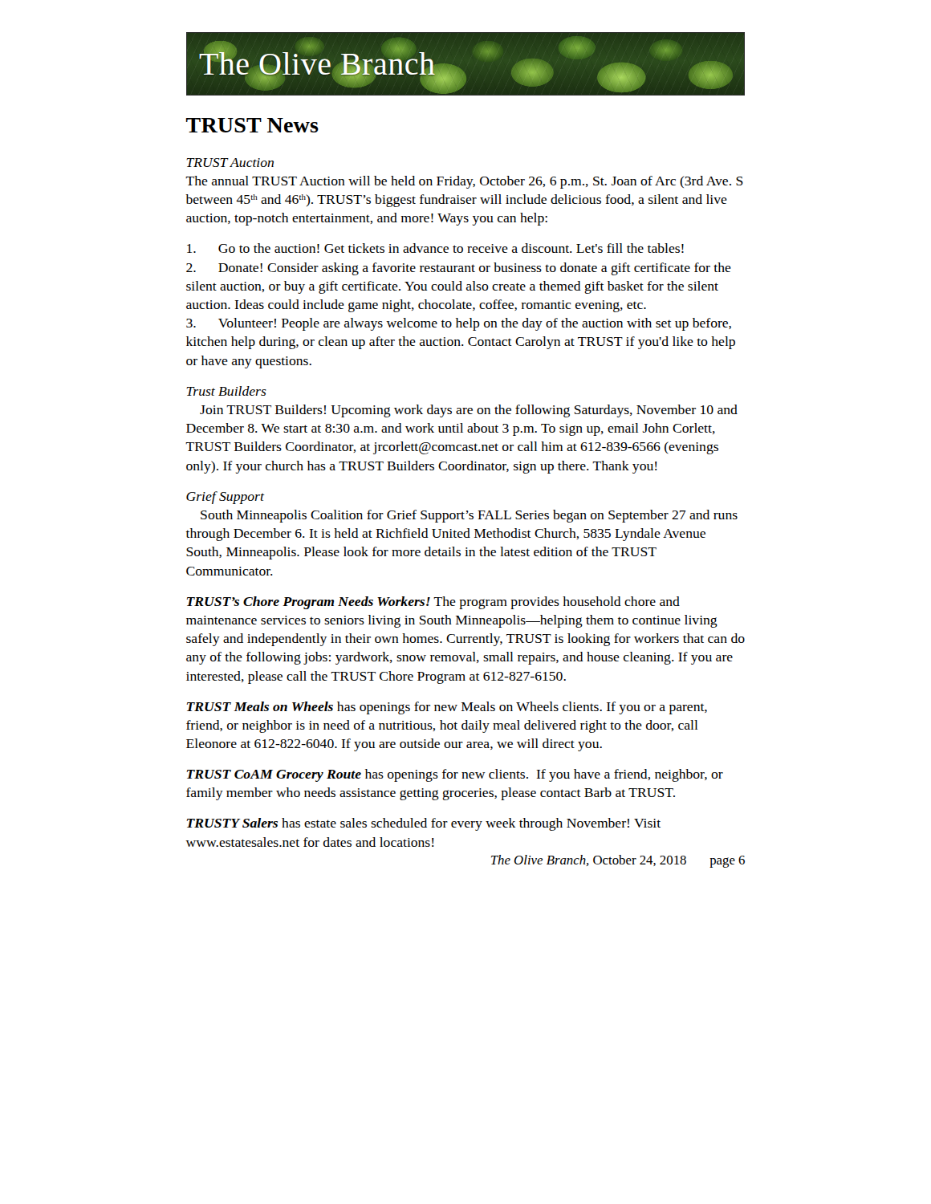The Olive Branch
TRUST News
TRUST Auction
The annual TRUST Auction will be held on Friday, October 26, 6 p.m., St. Joan of Arc (3rd Ave. S between 45th and 46th). TRUST’s biggest fundraiser will include delicious food, a silent and live auction, top-notch entertainment, and more! Ways you can help:
1. Go to the auction! Get tickets in advance to receive a discount. Let's fill the tables! 2. Donate! Consider asking a favorite restaurant or business to donate a gift certificate for the silent auction, or buy a gift certificate. You could also create a themed gift basket for the silent auction. Ideas could include game night, chocolate, coffee, romantic evening, etc. 3. Volunteer! People are always welcome to help on the day of the auction with set up before, kitchen help during, or clean up after the auction. Contact Carolyn at TRUST if you'd like to help or have any questions.
Trust Builders
Join TRUST Builders! Upcoming work days are on the following Saturdays, November 10 and December 8. We start at 8:30 a.m. and work until about 3 p.m. To sign up, email John Corlett, TRUST Builders Coordinator, at jrcorlett@comcast.net or call him at 612-839-6566 (evenings only). If your church has a TRUST Builders Coordinator, sign up there. Thank you!
Grief Support
South Minneapolis Coalition for Grief Support’s FALL Series began on September 27 and runs through December 6. It is held at Richfield United Methodist Church, 5835 Lyndale Avenue South, Minneapolis. Please look for more details in the latest edition of the TRUST Communicator.
TRUST’s Chore Program Needs Workers! The program provides household chore and maintenance services to seniors living in South Minneapolis—helping them to continue living safely and independently in their own homes. Currently, TRUST is looking for workers that can do any of the following jobs: yardwork, snow removal, small repairs, and house cleaning. If you are interested, please call the TRUST Chore Program at 612-827-6150.
TRUST Meals on Wheels has openings for new Meals on Wheels clients. If you or a parent, friend, or neighbor is in need of a nutritious, hot daily meal delivered right to the door, call Eleonore at 612-822-6040. If you are outside our area, we will direct you.
TRUST CoAM Grocery Route has openings for new clients. If you have a friend, neighbor, or family member who needs assistance getting groceries, please contact Barb at TRUST.
TRUSTY Salers has estate sales scheduled for every week through November! Visit www.estatesales.net for dates and locations!
The Olive Branch, October 24, 2018page 6